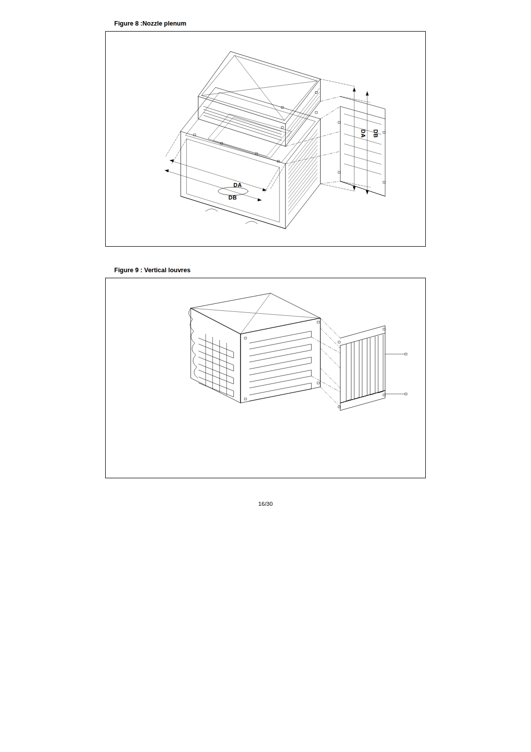Figure 8 :Nozzle plenum
DA DB DA DB
Figure 9 : Vertical louvres
16/30